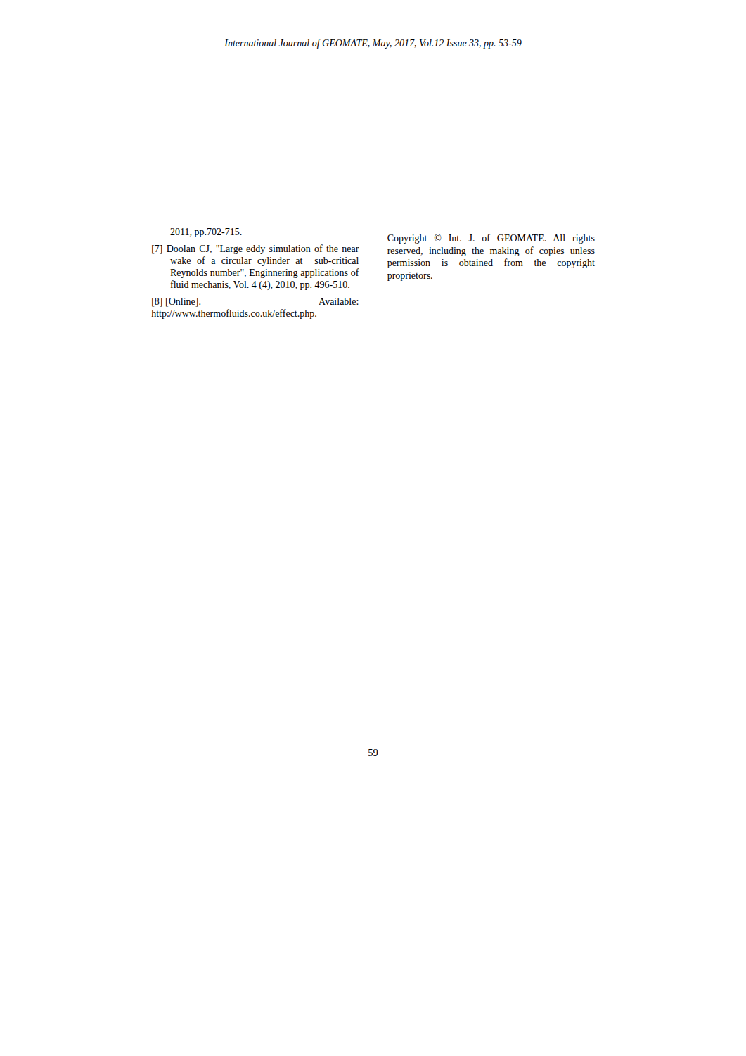International Journal of GEOMATE, May, 2017, Vol.12 Issue 33, pp. 53-59
2011, pp.702-715.
[7] Doolan CJ, "Large eddy simulation of the near wake of a circular cylinder at sub-critical Reynolds number", Enginnering applications of fluid mechanis, Vol. 4 (4), 2010, pp. 496-510.
[8] [Online]. Available:
http://www.thermofluids.co.uk/effect.php.
Copyright © Int. J. of GEOMATE. All rights reserved, including the making of copies unless permission is obtained from the copyright proprietors.
59